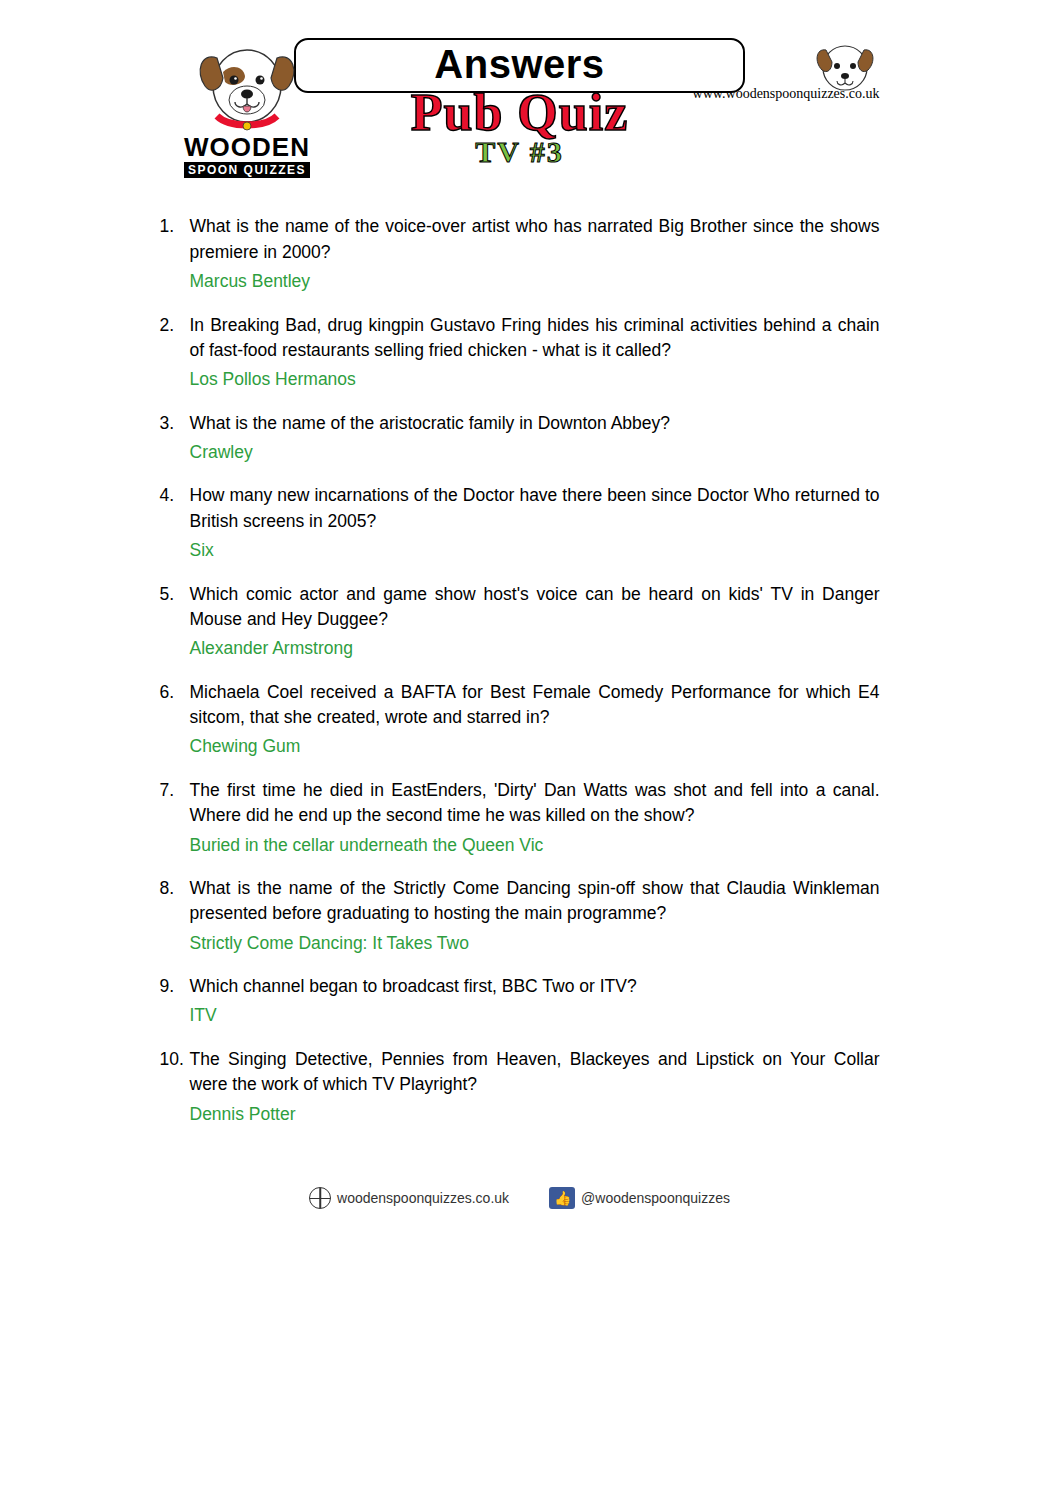WOODEN
SPOON QUIZZES
Answers
www.woodenspoonquizzes.co.uk
Pub Quiz
TV #3
What is the name of the voice-over artist who has narrated Big Brother since the shows premiere in 2000?
Marcus Bentley
In Breaking Bad, drug kingpin Gustavo Fring hides his criminal activities behind a chain of fast-food restaurants selling fried chicken - what is it called?
Los Pollos Hermanos
What is the name of the aristocratic family in Downton Abbey?
Crawley
How many new incarnations of the Doctor have there been since Doctor Who returned to British screens in 2005?
Six
Which comic actor and game show host's voice can be heard on kids' TV in Danger Mouse and Hey Duggee?
Alexander Armstrong
Michaela Coel received a BAFTA for Best Female Comedy Performance for which E4 sitcom, that she created, wrote and starred in?
Chewing Gum
The first time he died in EastEnders, 'Dirty' Dan Watts was shot and fell into a canal. Where did he end up the second time he was killed on the show?
Buried in the cellar underneath the Queen Vic
What is the name of the Strictly Come Dancing spin-off show that Claudia Winkleman presented before graduating to hosting the main programme?
Strictly Come Dancing: It Takes Two
Which channel began to broadcast first, BBC Two or ITV?
ITV
The Singing Detective, Pennies from Heaven, Blackeyes and Lipstick on Your Collar were the work of which TV Playright?
Dennis Potter
woodenspoonquizzes.co.uk 👍 @woodenspoonquizzes